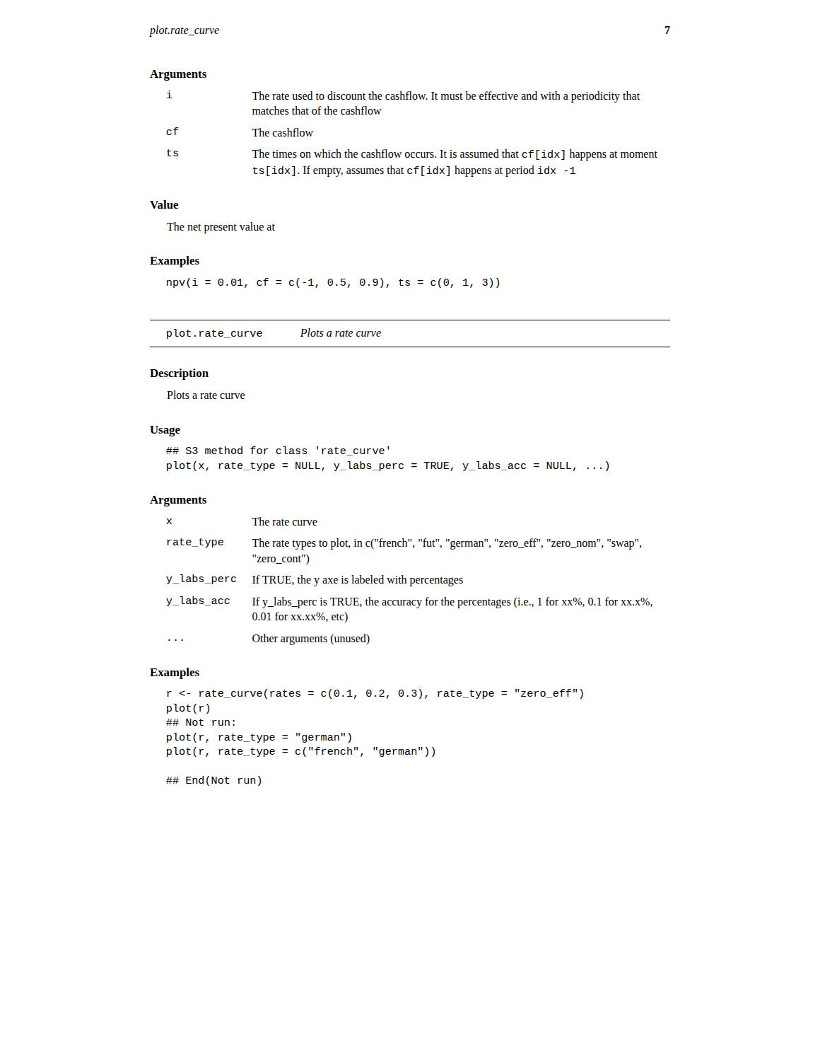plot.rate_curve 7
Arguments
i
The rate used to discount the cashflow. It must be effective and with a periodicity that matches that of the cashflow
cf
The cashflow
ts
The times on which the cashflow occurs. It is assumed that cf[idx] happens at moment ts[idx]. If empty, assumes that cf[idx] happens at period idx -1
Value
The net present value at
Examples
npv(i = 0.01, cf = c(-1, 0.5, 0.9), ts = c(0, 1, 3))
plot.rate_curve Plots a rate curve
Description
Plots a rate curve
Usage
## S3 method for class 'rate_curve'
plot(x, rate_type = NULL, y_labs_perc = TRUE, y_labs_acc = NULL, ...)
Arguments
x
The rate curve
rate_type
The rate types to plot, in c("french", "fut", "german", "zero_eff", "zero_nom", "swap", "zero_cont")
y_labs_perc
If TRUE, the y axe is labeled with percentages
y_labs_acc
If y_labs_perc is TRUE, the accuracy for the percentages (i.e., 1 for xx%, 0.1 for xx.x%, 0.01 for xx.xx%, etc)
...
Other arguments (unused)
Examples
r <- rate_curve(rates = c(0.1, 0.2, 0.3), rate_type = "zero_eff")
plot(r)
## Not run:
plot(r, rate_type = "german")
plot(r, rate_type = c("french", "german"))

## End(Not run)